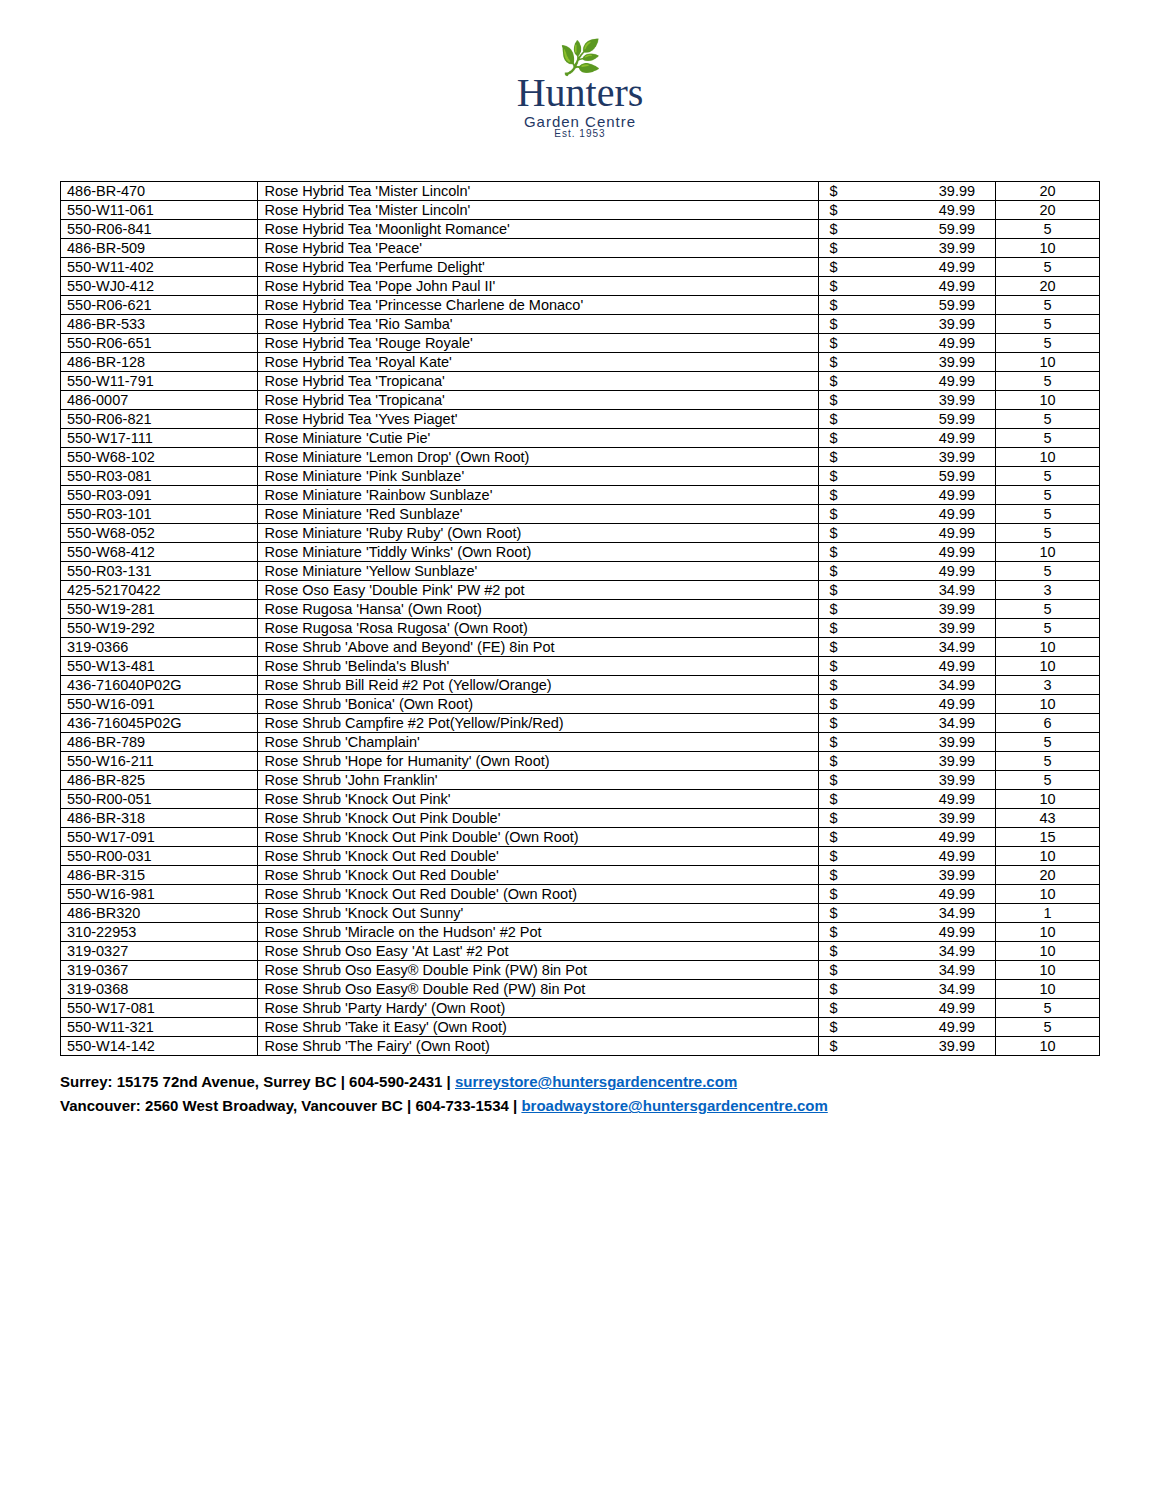🌿 Hunters Garden Centre Est. 1953
| 486-BR-470 | Rose Hybrid Tea 'Mister Lincoln' | $ 39.99 | 20 |
| 550-W11-061 | Rose Hybrid Tea 'Mister Lincoln' | $ 49.99 | 20 |
| 550-R06-841 | Rose Hybrid Tea 'Moonlight Romance' | $ 59.99 | 5 |
| 486-BR-509 | Rose Hybrid Tea 'Peace' | $ 39.99 | 10 |
| 550-W11-402 | Rose Hybrid Tea 'Perfume Delight' | $ 49.99 | 5 |
| 550-WJ0-412 | Rose Hybrid Tea 'Pope John Paul II' | $ 49.99 | 20 |
| 550-R06-621 | Rose Hybrid Tea 'Princesse Charlene de Monaco' | $ 59.99 | 5 |
| 486-BR-533 | Rose Hybrid Tea 'Rio Samba' | $ 39.99 | 5 |
| 550-R06-651 | Rose Hybrid Tea 'Rouge Royale' | $ 49.99 | 5 |
| 486-BR-128 | Rose Hybrid Tea 'Royal Kate' | $ 39.99 | 10 |
| 550-W11-791 | Rose Hybrid Tea 'Tropicana' | $ 49.99 | 5 |
| 486-0007 | Rose Hybrid Tea 'Tropicana' | $ 39.99 | 10 |
| 550-R06-821 | Rose Hybrid Tea 'Yves Piaget' | $ 59.99 | 5 |
| 550-W17-111 | Rose Miniature 'Cutie Pie' | $ 49.99 | 5 |
| 550-W68-102 | Rose Miniature 'Lemon Drop' (Own Root) | $ 39.99 | 10 |
| 550-R03-081 | Rose Miniature 'Pink Sunblaze' | $ 59.99 | 5 |
| 550-R03-091 | Rose Miniature 'Rainbow Sunblaze' | $ 49.99 | 5 |
| 550-R03-101 | Rose Miniature 'Red Sunblaze' | $ 49.99 | 5 |
| 550-W68-052 | Rose Miniature 'Ruby Ruby' (Own Root) | $ 49.99 | 5 |
| 550-W68-412 | Rose Miniature 'Tiddly Winks' (Own Root) | $ 49.99 | 10 |
| 550-R03-131 | Rose Miniature 'Yellow Sunblaze' | $ 49.99 | 5 |
| 425-52170422 | Rose Oso Easy 'Double Pink' PW #2 pot | $ 34.99 | 3 |
| 550-W19-281 | Rose Rugosa 'Hansa' (Own Root) | $ 39.99 | 5 |
| 550-W19-292 | Rose Rugosa 'Rosa Rugosa' (Own Root) | $ 39.99 | 5 |
| 319-0366 | Rose Shrub 'Above and Beyond' (FE) 8in Pot | $ 34.99 | 10 |
| 550-W13-481 | Rose Shrub 'Belinda's Blush' | $ 49.99 | 10 |
| 436-716040P02G | Rose Shrub Bill Reid #2 Pot (Yellow/Orange) | $ 34.99 | 3 |
| 550-W16-091 | Rose Shrub 'Bonica' (Own Root) | $ 49.99 | 10 |
| 436-716045P02G | Rose Shrub Campfire #2 Pot(Yellow/Pink/Red) | $ 34.99 | 6 |
| 486-BR-789 | Rose Shrub 'Champlain' | $ 39.99 | 5 |
| 550-W16-211 | Rose Shrub 'Hope for Humanity' (Own Root) | $ 39.99 | 5 |
| 486-BR-825 | Rose Shrub 'John Franklin' | $ 39.99 | 5 |
| 550-R00-051 | Rose Shrub 'Knock Out Pink' | $ 49.99 | 10 |
| 486-BR-318 | Rose Shrub 'Knock Out Pink Double' | $ 39.99 | 43 |
| 550-W17-091 | Rose Shrub 'Knock Out Pink Double' (Own Root) | $ 49.99 | 15 |
| 550-R00-031 | Rose Shrub 'Knock Out Red Double' | $ 49.99 | 10 |
| 486-BR-315 | Rose Shrub 'Knock Out Red Double' | $ 39.99 | 20 |
| 550-W16-981 | Rose Shrub 'Knock Out Red Double' (Own Root) | $ 49.99 | 10 |
| 486-BR320 | Rose Shrub 'Knock Out Sunny' | $ 34.99 | 1 |
| 310-22953 | Rose Shrub 'Miracle on the Hudson' #2 Pot | $ 49.99 | 10 |
| 319-0327 | Rose Shrub Oso Easy 'At Last' #2 Pot | $ 34.99 | 10 |
| 319-0367 | Rose Shrub Oso Easy® Double Pink (PW) 8in Pot | $ 34.99 | 10 |
| 319-0368 | Rose Shrub Oso Easy® Double Red (PW) 8in Pot | $ 34.99 | 10 |
| 550-W17-081 | Rose Shrub 'Party Hardy' (Own Root) | $ 49.99 | 5 |
| 550-W11-321 | Rose Shrub 'Take it Easy' (Own Root) | $ 49.99 | 5 |
| 550-W14-142 | Rose Shrub 'The Fairy' (Own Root) | $ 39.99 | 10 |
Surrey: 15175 72nd Avenue, Surrey BC | 604-590-2431 | surreystore@huntersgardencentre.com
Vancouver: 2560 West Broadway, Vancouver BC | 604-733-1534 | broadwaystore@huntersgardencentre.com